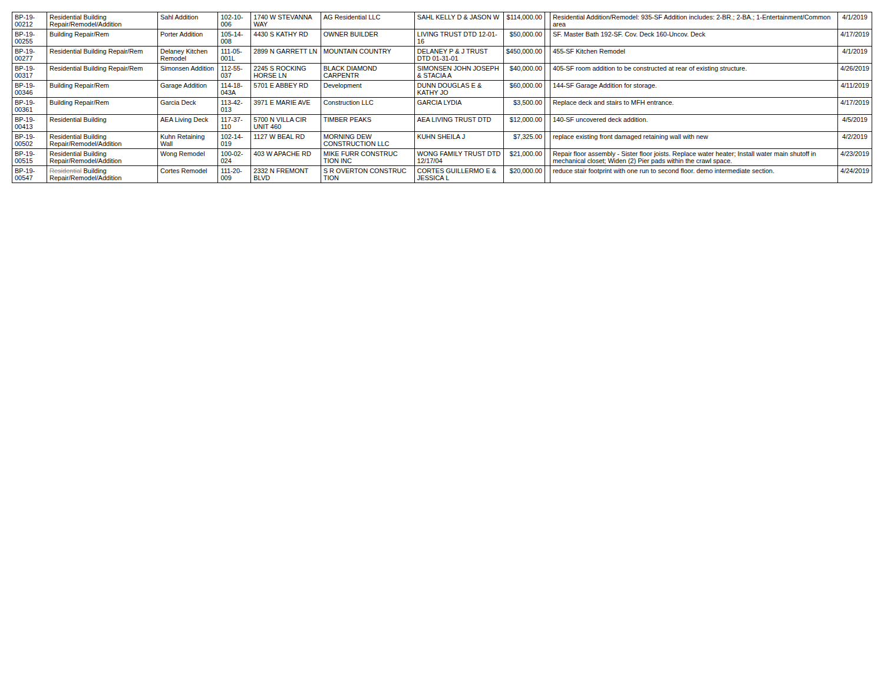| BP-19-00212 | Residential Building Repair/Remodel/Addition | Sahl Addition | 102-10-006 | 1740 W STEVANNA WAY | AG Residential LLC | SAHL KELLY D & JASON W | $114,000.00 | | Residential Addition/Remodel: 935-SF Addition includes: 2-BR.; 2-BA.; 1-Entertainment/Common area | 4/1/2019 |
| BP-19-00255 | Building Repair/Rem | Porter Addition | 105-14-008 | 4430 S KATHY RD | OWNER BUILDER | LIVING TRUST DTD 12-01-16 | $50,000.00 | | SF. Master Bath 192-SF. Cov. Deck 160-Uncov. Deck | 4/17/2019 |
| BP-19-00277 | Residential Building Repair/Rem | Delaney Kitchen Remodel | 111-05-001L | 2899 N GARRETT LN | MOUNTAIN COUNTRY | DELANEY P & J TRUST DTD 01-31-01 | $450,000.00 | | 455-SF Kitchen Remodel | 4/1/2019 |
| BP-19-00317 | Residential Building Repair/Rem | Simonsen Addition | 112-55-037 | 2245 S ROCKING HORSE LN | BLACK DIAMOND CARPENTR | SIMONSEN JOHN JOSEPH & STACIA A | $40,000.00 | | 405-SF room addition to be constructed at rear of existing structure. | 4/26/2019 |
| BP-19-00346 | Building Repair/Rem | Garage Addition | 114-18-043A | 5701 E ABBEY RD | Development | DUNN DOUGLAS E & KATHY JO | $60,000.00 | | 144-SF Garage Addition for storage. | 4/11/2019 |
| BP-19-00361 | Building Repair/Rem | Garcia Deck | 113-42-013 | 3971 E MARIE AVE | Construction LLC | GARCIA LYDIA | $3,500.00 | | Replace deck and stairs to MFH entrance. | 4/17/2019 |
| BP-19-00413 | Residential Building | AEA Living Deck | 117-37-110 | 5700 N VILLA CIR UNIT 460 | TIMBER PEAKS | AEA LIVING TRUST DTD | $12,000.00 | | 140-SF uncovered deck addition. | 4/5/2019 |
| BP-19-00502 | Residential Building Repair/Remodel/Addition | Kuhn Retaining Wall | 102-14-019 | 1127 W BEAL RD | MORNING DEW CONSTRUCTION LLC | KUHN SHEILA J | $7,325.00 | | replace existing front damaged retaining wall with new | 4/2/2019 |
| BP-19-00515 | Residential Building Repair/Remodel/Addition | Wong Remodel | 100-02-024 | 403 W APACHE RD | MIKE FURR CONSTRUC TION INC | WONG FAMILY TRUST DTD 12/17/04 | $21,000.00 | | Repair floor assembly - Sister floor joists. Replace water heater; Install water main shutoff in mechanical closet; Widen (2) Pier pads within the crawl space. | 4/23/2019 |
| BP-19-00547 | Residential Building Repair/Remodel/Addition | Cortes Remodel | 111-20-009 | 2332 N FREMONT BLVD | S R OVERTON CONSTRUC TION | CORTES GUILLERMO E & JESSICA L | $20,000.00 | | reduce stair footprint with one run to second floor. demo intermediate section. | 4/24/2019 |